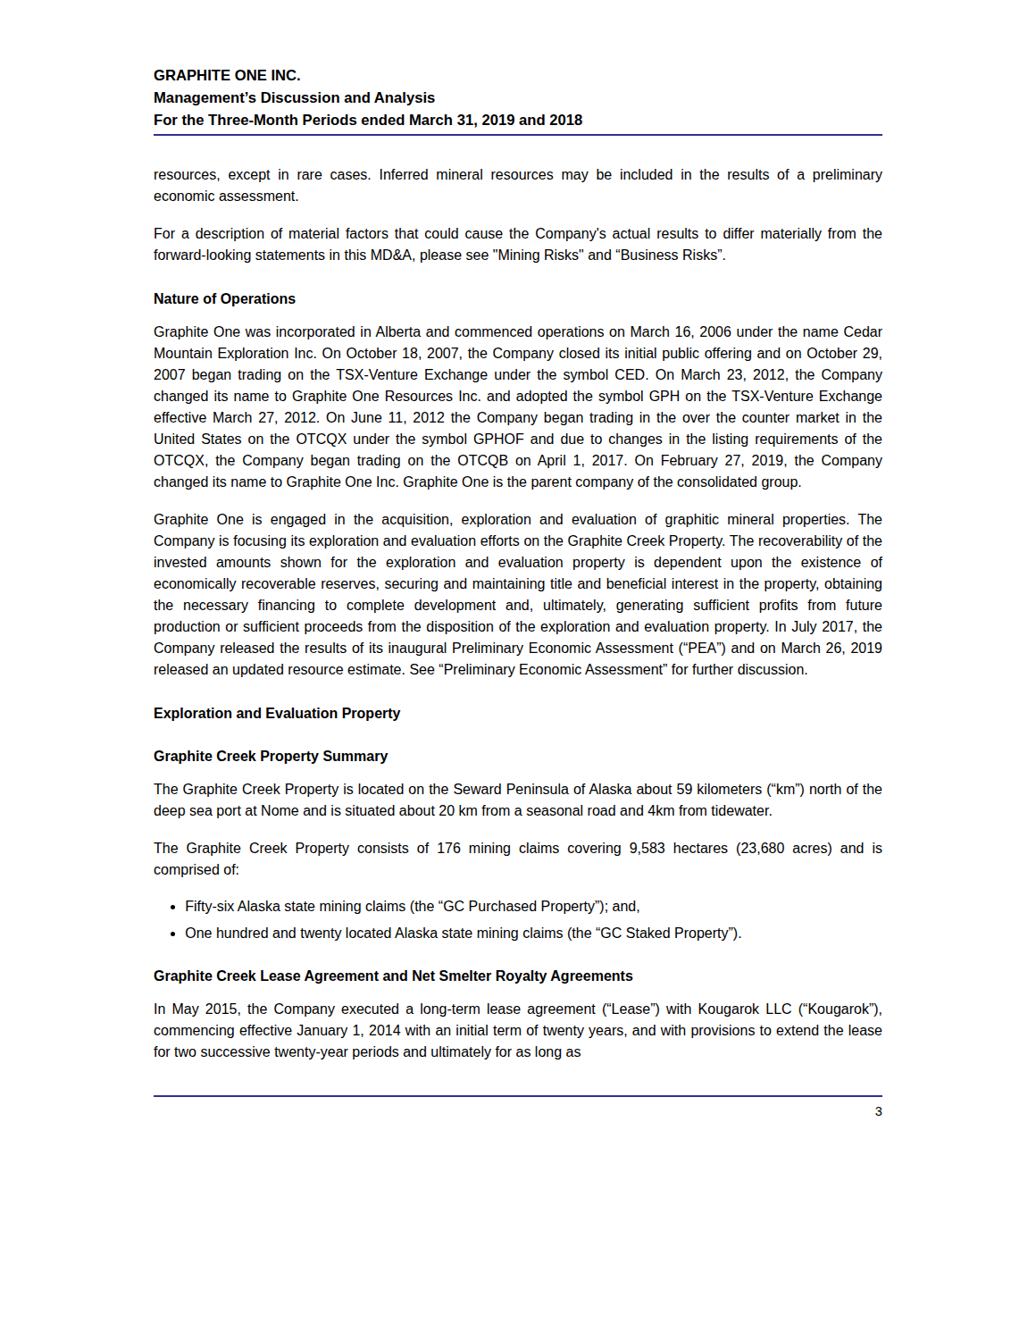GRAPHITE ONE INC.
Management’s Discussion and Analysis
For the Three-Month Periods ended March 31, 2019 and 2018
resources, except in rare cases. Inferred mineral resources may be included in the results of a preliminary economic assessment.
For a description of material factors that could cause the Company's actual results to differ materially from the forward-looking statements in this MD&A, please see "Mining Risks" and “Business Risks”.
Nature of Operations
Graphite One was incorporated in Alberta and commenced operations on March 16, 2006 under the name Cedar Mountain Exploration Inc. On October 18, 2007, the Company closed its initial public offering and on October 29, 2007 began trading on the TSX-Venture Exchange under the symbol CED. On March 23, 2012, the Company changed its name to Graphite One Resources Inc. and adopted the symbol GPH on the TSX-Venture Exchange effective March 27, 2012. On June 11, 2012 the Company began trading in the over the counter market in the United States on the OTCQX under the symbol GPHOF and due to changes in the listing requirements of the OTCQX, the Company began trading on the OTCQB on April 1, 2017. On February 27, 2019, the Company changed its name to Graphite One Inc. Graphite One is the parent company of the consolidated group.
Graphite One is engaged in the acquisition, exploration and evaluation of graphitic mineral properties. The Company is focusing its exploration and evaluation efforts on the Graphite Creek Property. The recoverability of the invested amounts shown for the exploration and evaluation property is dependent upon the existence of economically recoverable reserves, securing and maintaining title and beneficial interest in the property, obtaining the necessary financing to complete development and, ultimately, generating sufficient profits from future production or sufficient proceeds from the disposition of the exploration and evaluation property. In July 2017, the Company released the results of its inaugural Preliminary Economic Assessment (“PEA”) and on March 26, 2019 released an updated resource estimate. See “Preliminary Economic Assessment” for further discussion.
Exploration and Evaluation Property
Graphite Creek Property Summary
The Graphite Creek Property is located on the Seward Peninsula of Alaska about 59 kilometers (“km”) north of the deep sea port at Nome and is situated about 20 km from a seasonal road and 4km from tidewater.
The Graphite Creek Property consists of 176 mining claims covering 9,583 hectares (23,680 acres) and is comprised of:
Fifty-six Alaska state mining claims (the “GC Purchased Property”); and,
One hundred and twenty located Alaska state mining claims (the “GC Staked Property”).
Graphite Creek Lease Agreement and Net Smelter Royalty Agreements
In May 2015, the Company executed a long-term lease agreement (“Lease”) with Kougarok LLC (“Kougarok”), commencing effective January 1, 2014 with an initial term of twenty years, and with provisions to extend the lease for two successive twenty-year periods and ultimately for as long as
3